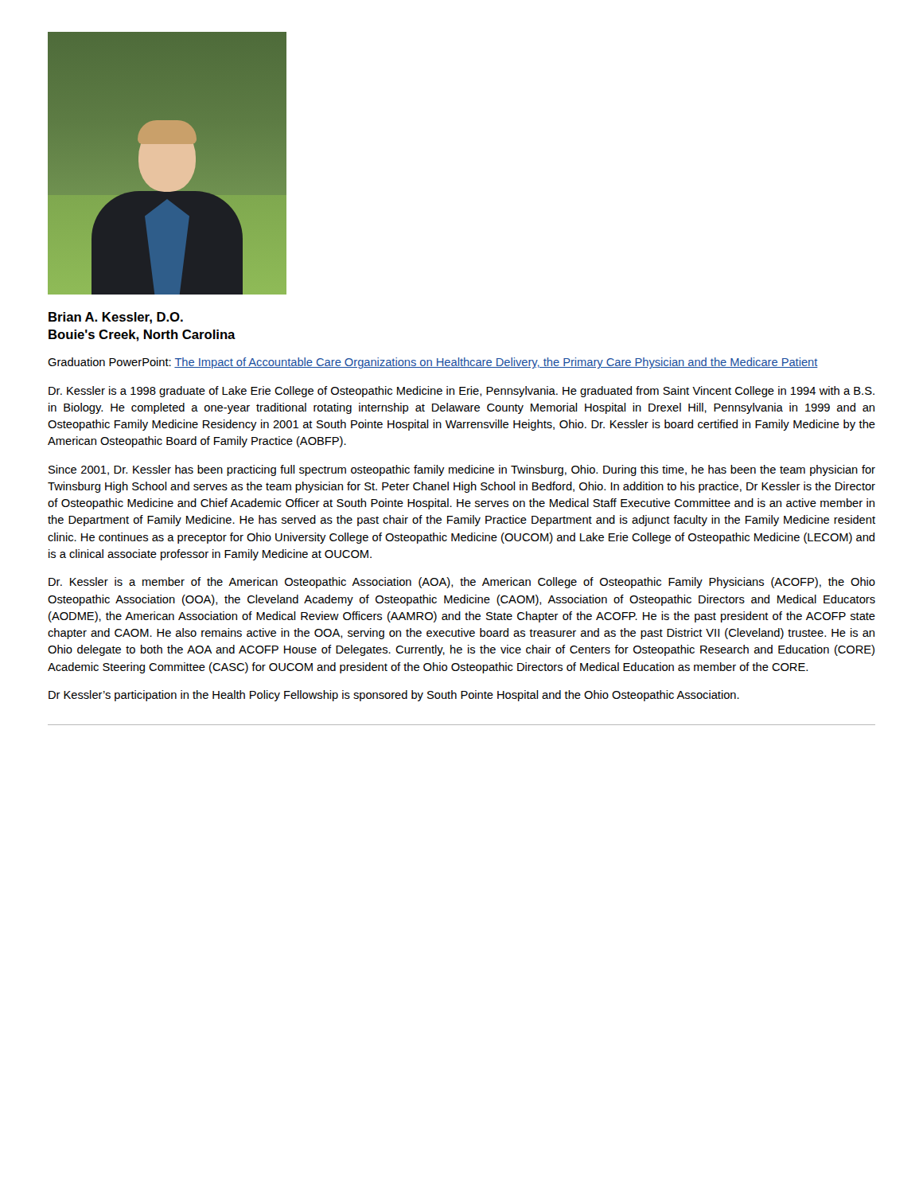Brian A. Kessler, D.O.Bouie's Creek, North Carolina
Graduation PowerPoint: The Impact of Accountable Care Organizations on Healthcare Delivery, the Primary Care Physician and the Medicare Patient
Dr. Kessler is a 1998 graduate of Lake Erie College of Osteopathic Medicine in Erie, Pennsylvania. He graduated from Saint Vincent College in 1994 with a B.S. in Biology. He completed a one-year traditional rotating internship at Delaware County Memorial Hospital in Drexel Hill, Pennsylvania in 1999 and an Osteopathic Family Medicine Residency in 2001 at South Pointe Hospital in Warrensville Heights, Ohio. Dr. Kessler is board certified in Family Medicine by the American Osteopathic Board of Family Practice (AOBFP).
Since 2001, Dr. Kessler has been practicing full spectrum osteopathic family medicine in Twinsburg, Ohio. During this time, he has been the team physician for Twinsburg High School and serves as the team physician for St. Peter Chanel High School in Bedford, Ohio. In addition to his practice, Dr Kessler is the Director of Osteopathic Medicine and Chief Academic Officer at South Pointe Hospital. He serves on the Medical Staff Executive Committee and is an active member in the Department of Family Medicine. He has served as the past chair of the Family Practice Department and is adjunct faculty in the Family Medicine resident clinic. He continues as a preceptor for Ohio University College of Osteopathic Medicine (OUCOM) and Lake Erie College of Osteopathic Medicine (LECOM) and is a clinical associate professor in Family Medicine at OUCOM.
Dr. Kessler is a member of the American Osteopathic Association (AOA), the American College of Osteopathic Family Physicians (ACOFP), the Ohio Osteopathic Association (OOA), the Cleveland Academy of Osteopathic Medicine (CAOM), Association of Osteopathic Directors and Medical Educators (AODME), the American Association of Medical Review Officers (AAMRO) and the State Chapter of the ACOFP. He is the past president of the ACOFP state chapter and CAOM. He also remains active in the OOA, serving on the executive board as treasurer and as the past District VII (Cleveland) trustee. He is an Ohio delegate to both the AOA and ACOFP House of Delegates. Currently, he is the vice chair of Centers for Osteopathic Research and Education (CORE) Academic Steering Committee (CASC) for OUCOM and president of the Ohio Osteopathic Directors of Medical Education as member of the CORE.
Dr Kessler’s participation in the Health Policy Fellowship is sponsored by South Pointe Hospital and the Ohio Osteopathic Association.